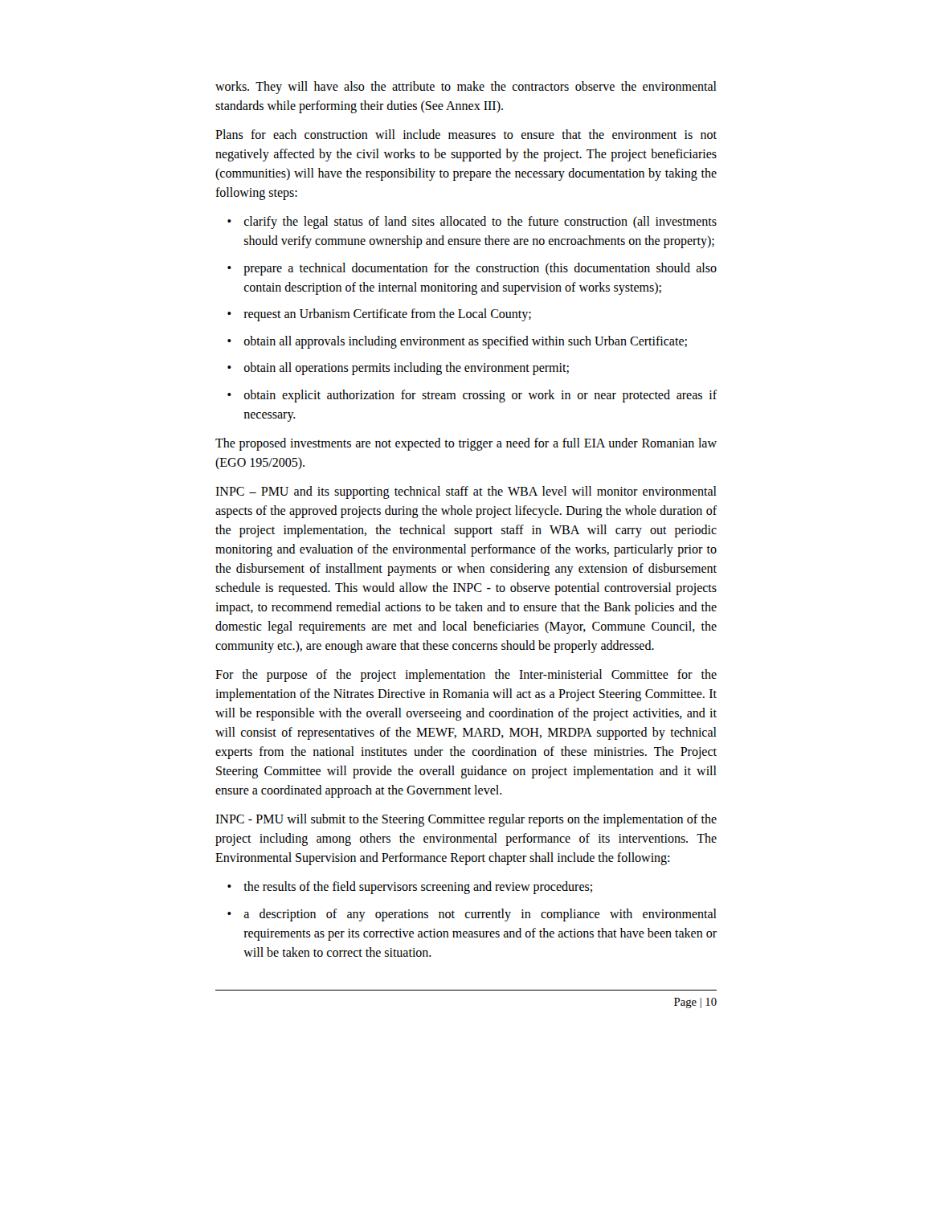works. They will have also the attribute to make the contractors observe the environmental standards while performing their duties (See Annex III).
Plans for each construction will include measures to ensure that the environment is not negatively affected by the civil works to be supported by the project. The project beneficiaries (communities) will have the responsibility to prepare the necessary documentation by taking the following steps:
clarify the legal status of land sites allocated to the future construction (all investments should verify commune ownership and ensure there are no encroachments on the property);
prepare a technical documentation for the construction (this documentation should also contain description of the internal monitoring and supervision of works systems);
request an Urbanism Certificate from the Local County;
obtain all approvals including environment as specified within such Urban Certificate;
obtain all operations permits including the environment permit;
obtain explicit authorization for stream crossing or work in or near protected areas if necessary.
The proposed investments are not expected to trigger a need for a full EIA under Romanian law (EGO 195/2005).
INPC – PMU and its supporting technical staff at the WBA level will monitor environmental aspects of the approved projects during the whole project lifecycle. During the whole duration of the project implementation, the technical support staff in WBA will carry out periodic monitoring and evaluation of the environmental performance of the works, particularly prior to the disbursement of installment payments or when considering any extension of disbursement schedule is requested. This would allow the INPC - to observe potential controversial projects impact, to recommend remedial actions to be taken and to ensure that the Bank policies and the domestic legal requirements are met and local beneficiaries (Mayor, Commune Council, the community etc.), are enough aware that these concerns should be properly addressed.
For the purpose of the project implementation the Inter-ministerial Committee for the implementation of the Nitrates Directive in Romania will act as a Project Steering Committee. It will be responsible with the overall overseeing and coordination of the project activities, and it will consist of representatives of the MEWF, MARD, MOH, MRDPA supported by technical experts from the national institutes under the coordination of these ministries. The Project Steering Committee will provide the overall guidance on project implementation and it will ensure a coordinated approach at the Government level.
INPC - PMU will submit to the Steering Committee regular reports on the implementation of the project including among others the environmental performance of its interventions. The Environmental Supervision and Performance Report chapter shall include the following:
the results of the field supervisors screening and review procedures;
a description of any operations not currently in compliance with environmental requirements as per its corrective action measures and of the actions that have been taken or will be taken to correct the situation.
Page | 10